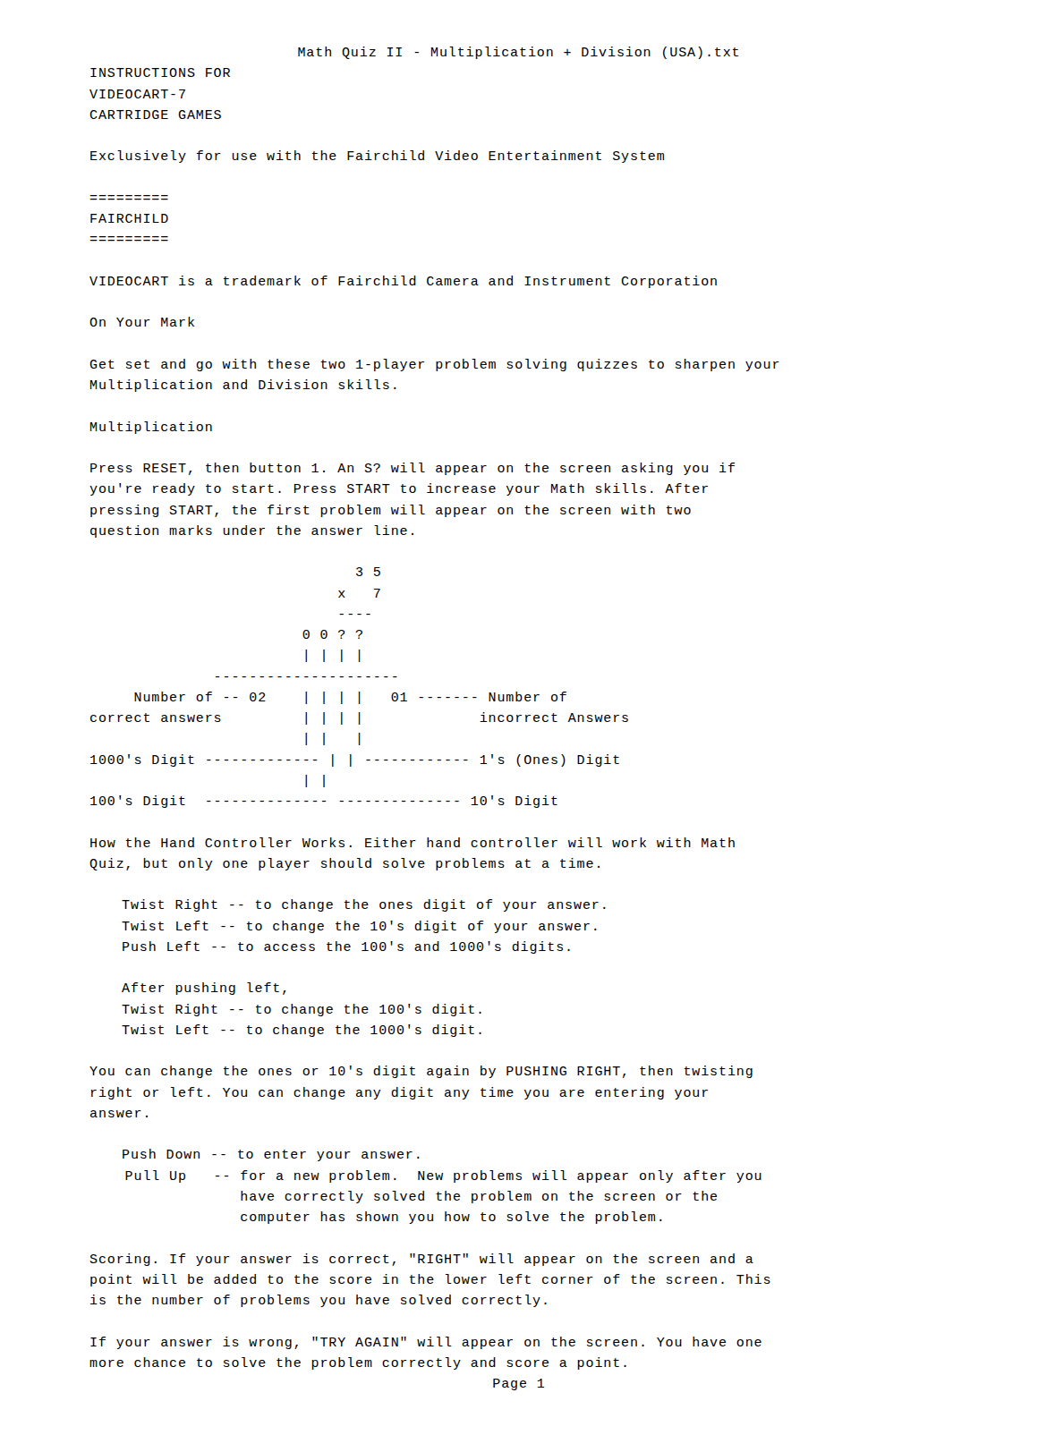Math Quiz II - Multiplication + Division (USA).txt
INSTRUCTIONS FOR
VIDEOCART-7
CARTRIDGE GAMES
Exclusively for use with the Fairchild Video Entertainment System
=========
FAIRCHILD
=========
VIDEOCART is a trademark of Fairchild Camera and Instrument Corporation
On Your Mark
Get set and go with these two 1-player problem solving quizzes to sharpen your
Multiplication and Division skills.
Multiplication
Press RESET, then button 1. An S? will appear on the screen asking you if
you're ready to start. Press START to increase your Math skills. After
pressing START, the first problem will appear on the screen with two
question marks under the answer line.
                              3 5
                            x   7
                            ----
                        0 0 ? ?
                        | | | |
              ---------------------
     Number of -- 02    | | | |   01 ------- Number of
correct answers         | | | |             incorrect Answers
                        | |   |
1000's Digit ------------- | | ------------ 1's (Ones) Digit
                        | |
100's Digit  -------------- -------------- 10's Digit
How the Hand Controller Works. Either hand controller will work with Math
Quiz, but only one player should solve problems at a time.
Twist Right -- to change the ones digit of your answer.
Twist Left -- to change the 10's digit of your answer.
Push Left -- to access the 100's and 1000's digits.
After pushing left,
Twist Right -- to change the 100's digit.
Twist Left -- to change the 1000's digit.
You can change the ones or 10's digit again by PUSHING RIGHT, then twisting
right or left. You can change any digit any time you are entering your
answer.
Push Down -- to enter your answer.
    Pull Up   -- for a new problem.  New problems will appear only after you
                 have correctly solved the problem on the screen or the
                 computer has shown you how to solve the problem.
Scoring. If your answer is correct, "RIGHT" will appear on the screen and a
point will be added to the score in the lower left corner of the screen. This
is the number of problems you have solved correctly.
If your answer is wrong, "TRY AGAIN" will appear on the screen. You have one
more chance to solve the problem correctly and score a point.
Page 1